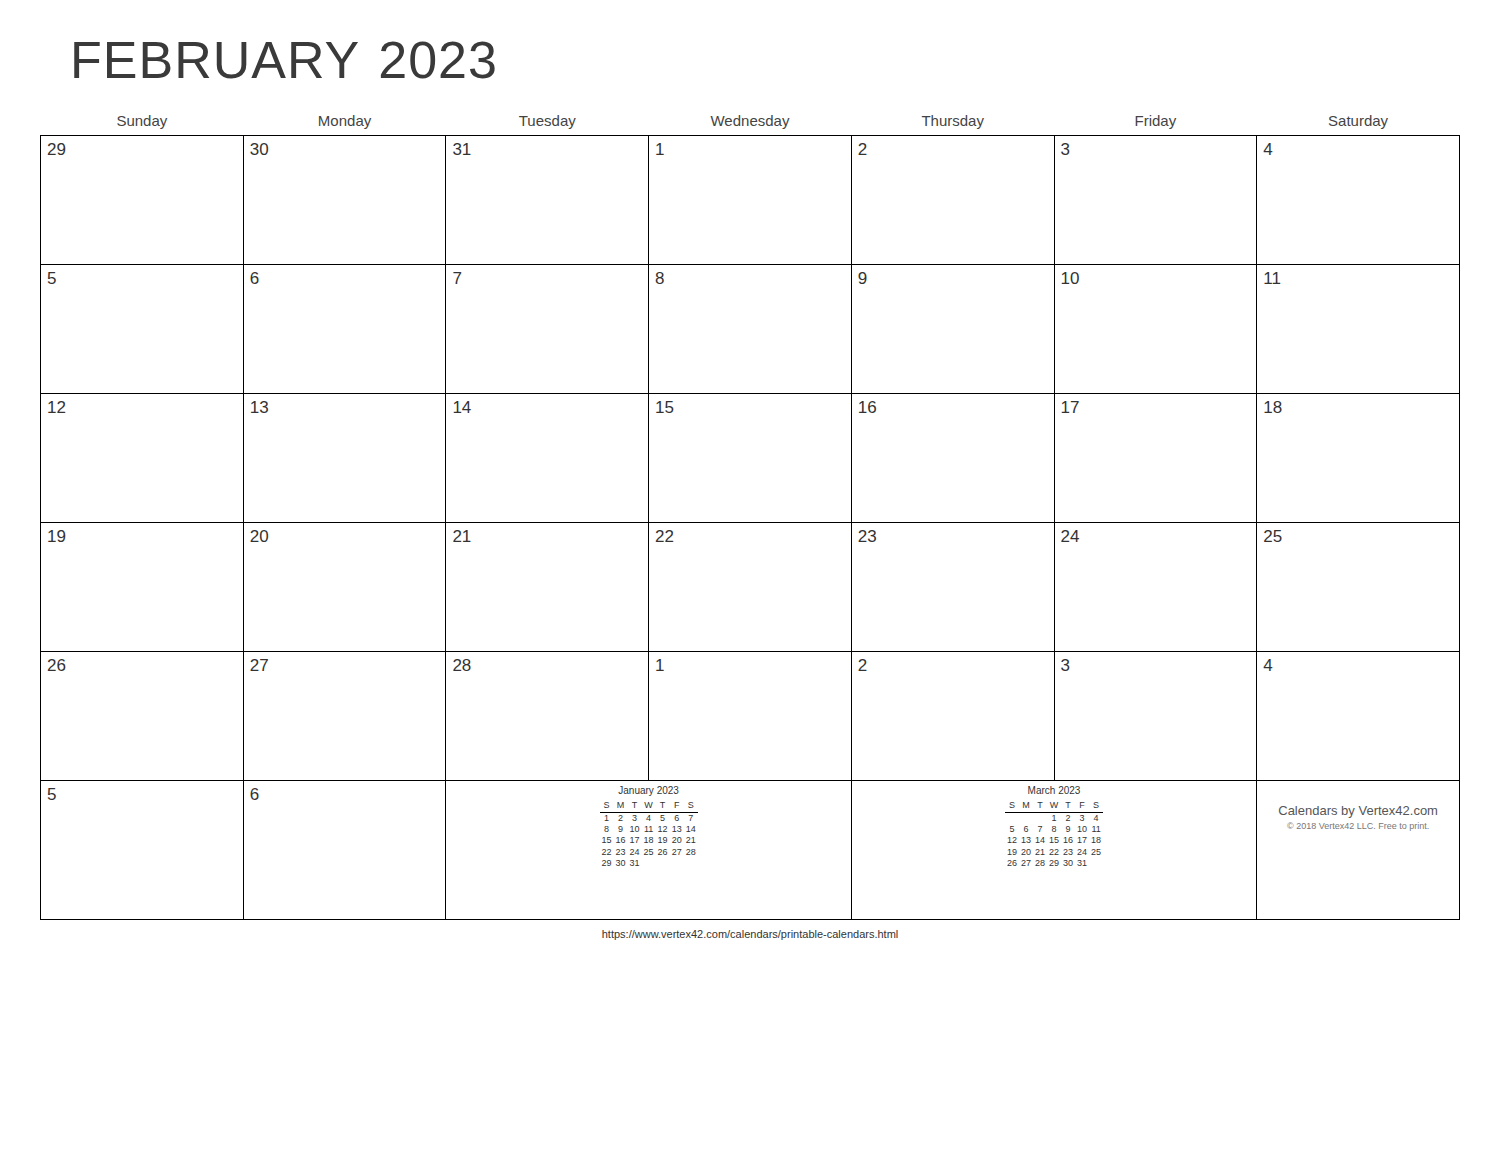FEBRUARY2023
| Sunday | Monday | Tuesday | Wednesday | Thursday | Friday | Saturday |
| --- | --- | --- | --- | --- | --- | --- |
| 29 | 30 | 31 | 1 | 2 | 3 | 4 |
| 5 | 6 | 7 | 8 | 9 | 10 | 11 |
| 12 | 13 | 14 | 15 | 16 | 17 | 18 |
| 19 | 20 | 21 | 22 | 23 | 24 | 25 |
| 26 | 27 | 28 | 1 | 2 | 3 | 4 |
| 5 | 6 | January 2023 / S / M / T / W / T / F / S / / --- / --- / --- / --- / --- / --- / --- / / 1 / 2 / 3 / 4 / 5 / 6 / 7 / / 8 / 9 / 10 / 11 / 12 / 13 / 14 / / 15 / 16 / 17 / 18 / 19 / 20 / 21 / / 22 / 23 / 24 / 25 / 26 / 27 / 28 / / 29 / 30 / 31 / / / / / | March 2023 / S / M / T / W / T / F / S / / --- / --- / --- / --- / --- / --- / --- / / / / / 1 / 2 / 3 / 4 / / 5 / 6 / 7 / 8 / 9 / 10 / 11 / / 12 / 13 / 14 / 15 / 16 / 17 / 18 / / 19 / 20 / 21 / 22 / 23 / 24 / 25 / / 26 / 27 / 28 / 29 / 30 / 31 / / | Calendars by Vertex42.com © 2018 Vertex42 LLC. Free to print. |
https://www.vertex42.com/calendars/printable-calendars.html